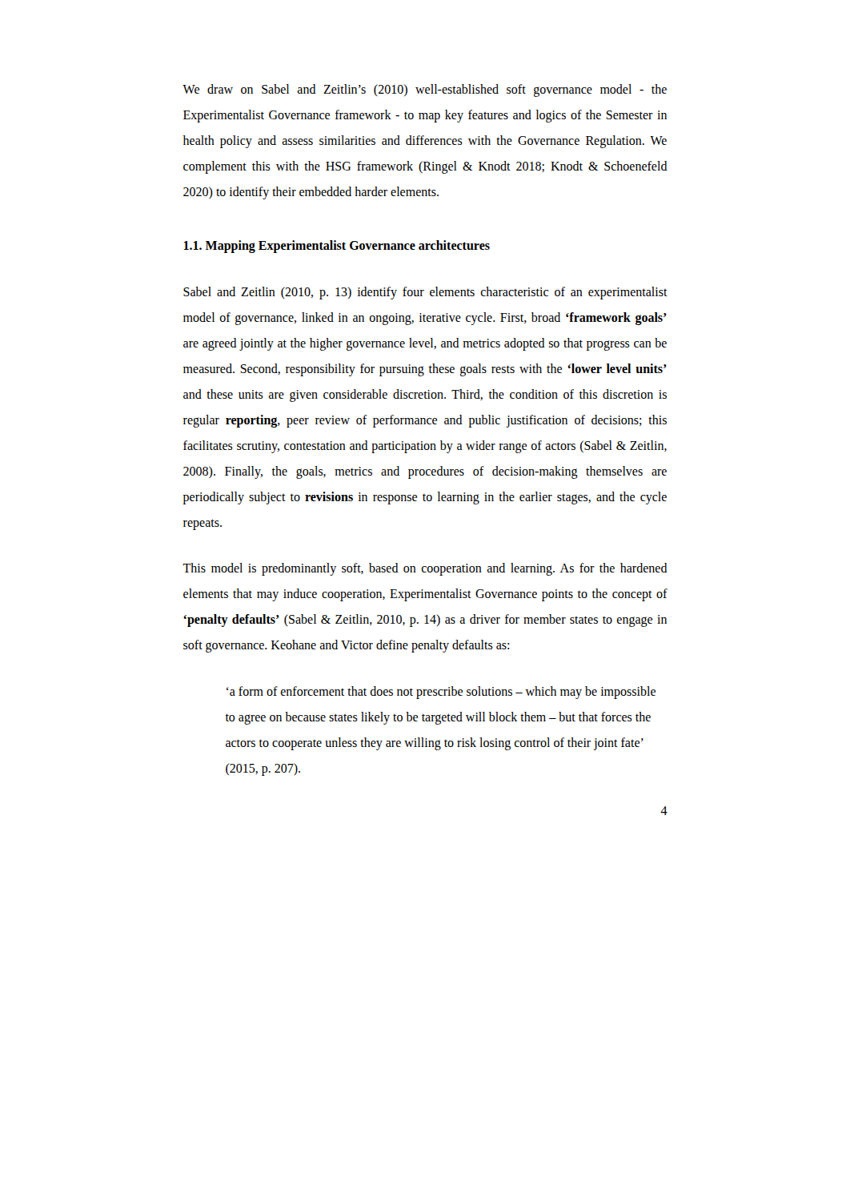We draw on Sabel and Zeitlin’s (2010) well-established soft governance model - the Experimentalist Governance framework - to map key features and logics of the Semester in health policy and assess similarities and differences with the Governance Regulation. We complement this with the HSG framework (Ringel & Knodt 2018; Knodt & Schoenefeld 2020) to identify their embedded harder elements.
1.1. Mapping Experimentalist Governance architectures
Sabel and Zeitlin (2010, p. 13) identify four elements characteristic of an experimentalist model of governance, linked in an ongoing, iterative cycle. First, broad ‘framework goals’ are agreed jointly at the higher governance level, and metrics adopted so that progress can be measured. Second, responsibility for pursuing these goals rests with the ‘lower level units’ and these units are given considerable discretion. Third, the condition of this discretion is regular reporting, peer review of performance and public justification of decisions; this facilitates scrutiny, contestation and participation by a wider range of actors (Sabel & Zeitlin, 2008). Finally, the goals, metrics and procedures of decision-making themselves are periodically subject to revisions in response to learning in the earlier stages, and the cycle repeats.
This model is predominantly soft, based on cooperation and learning. As for the hardened elements that may induce cooperation, Experimentalist Governance points to the concept of ‘penalty defaults’ (Sabel & Zeitlin, 2010, p. 14) as a driver for member states to engage in soft governance. Keohane and Victor define penalty defaults as:
‘a form of enforcement that does not prescribe solutions – which may be impossible to agree on because states likely to be targeted will block them – but that forces the actors to cooperate unless they are willing to risk losing control of their joint fate’ (2015, p. 207).
4